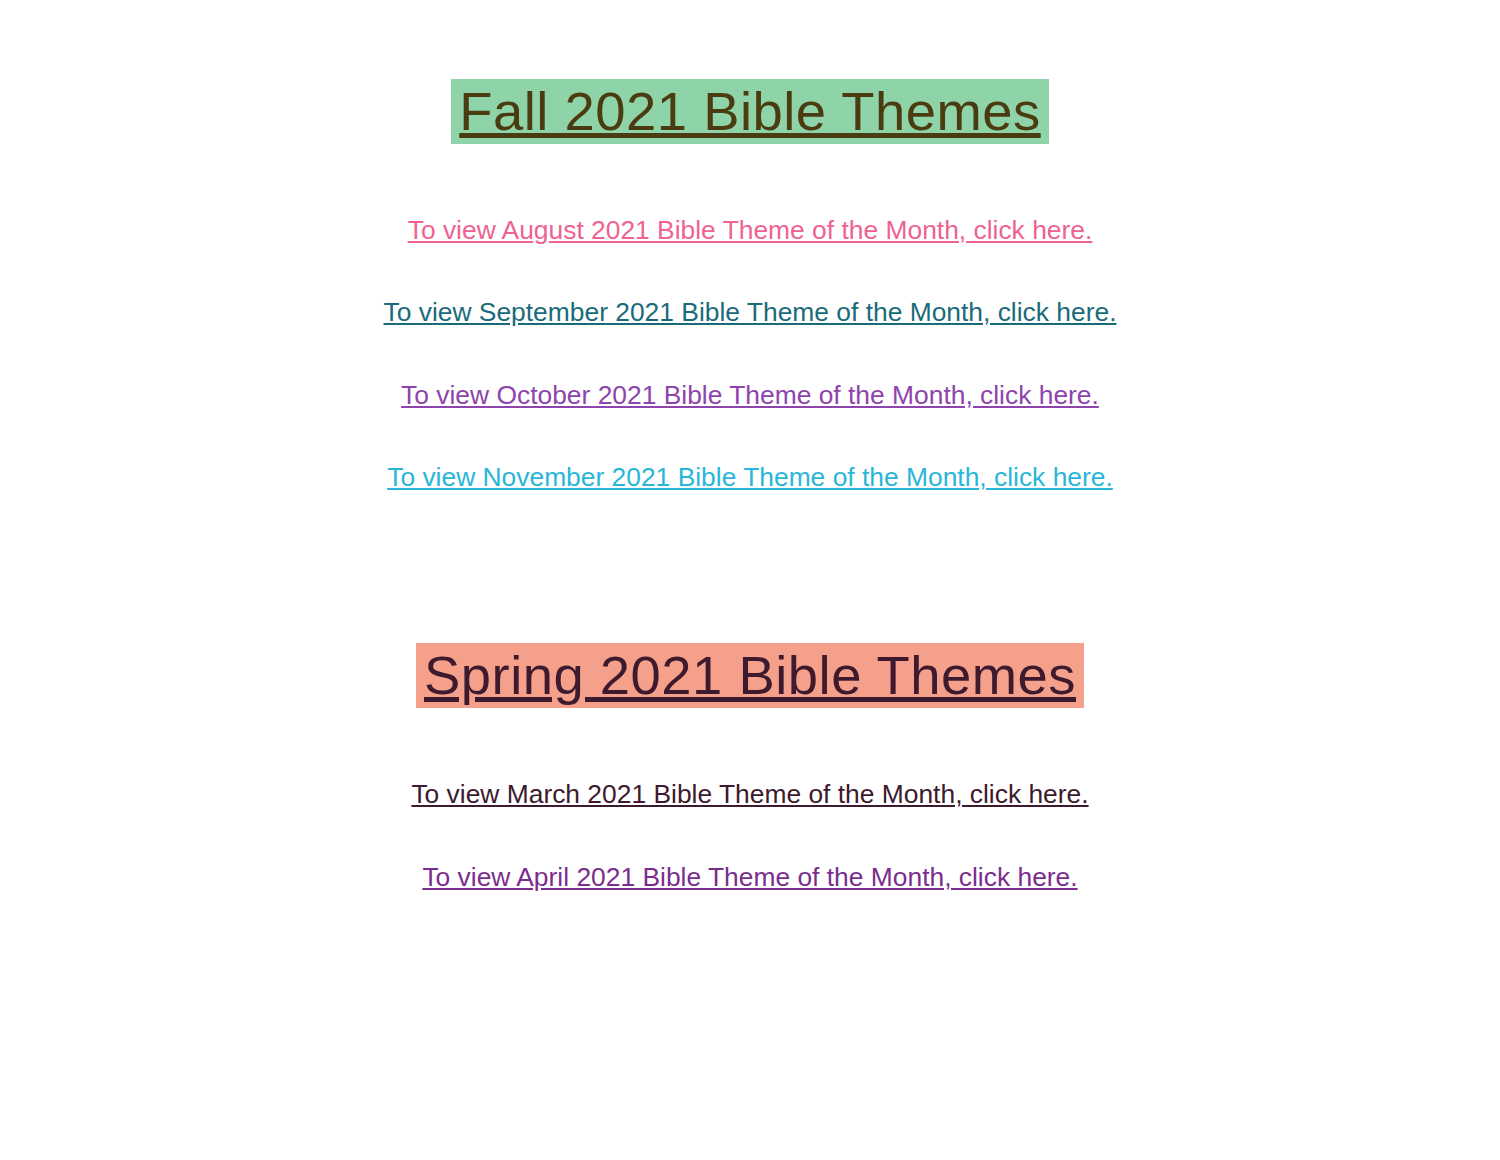Fall 2021 Bible Themes
To view August 2021 Bible Theme of the Month, click here.
To view September 2021 Bible Theme of the Month, click here.
To view October 2021 Bible Theme of the Month, click here.
To view November 2021 Bible Theme of the Month, click here.
Spring 2021 Bible Themes
To view March 2021 Bible Theme of the Month, click here.
To view April 2021 Bible Theme of the Month, click here.